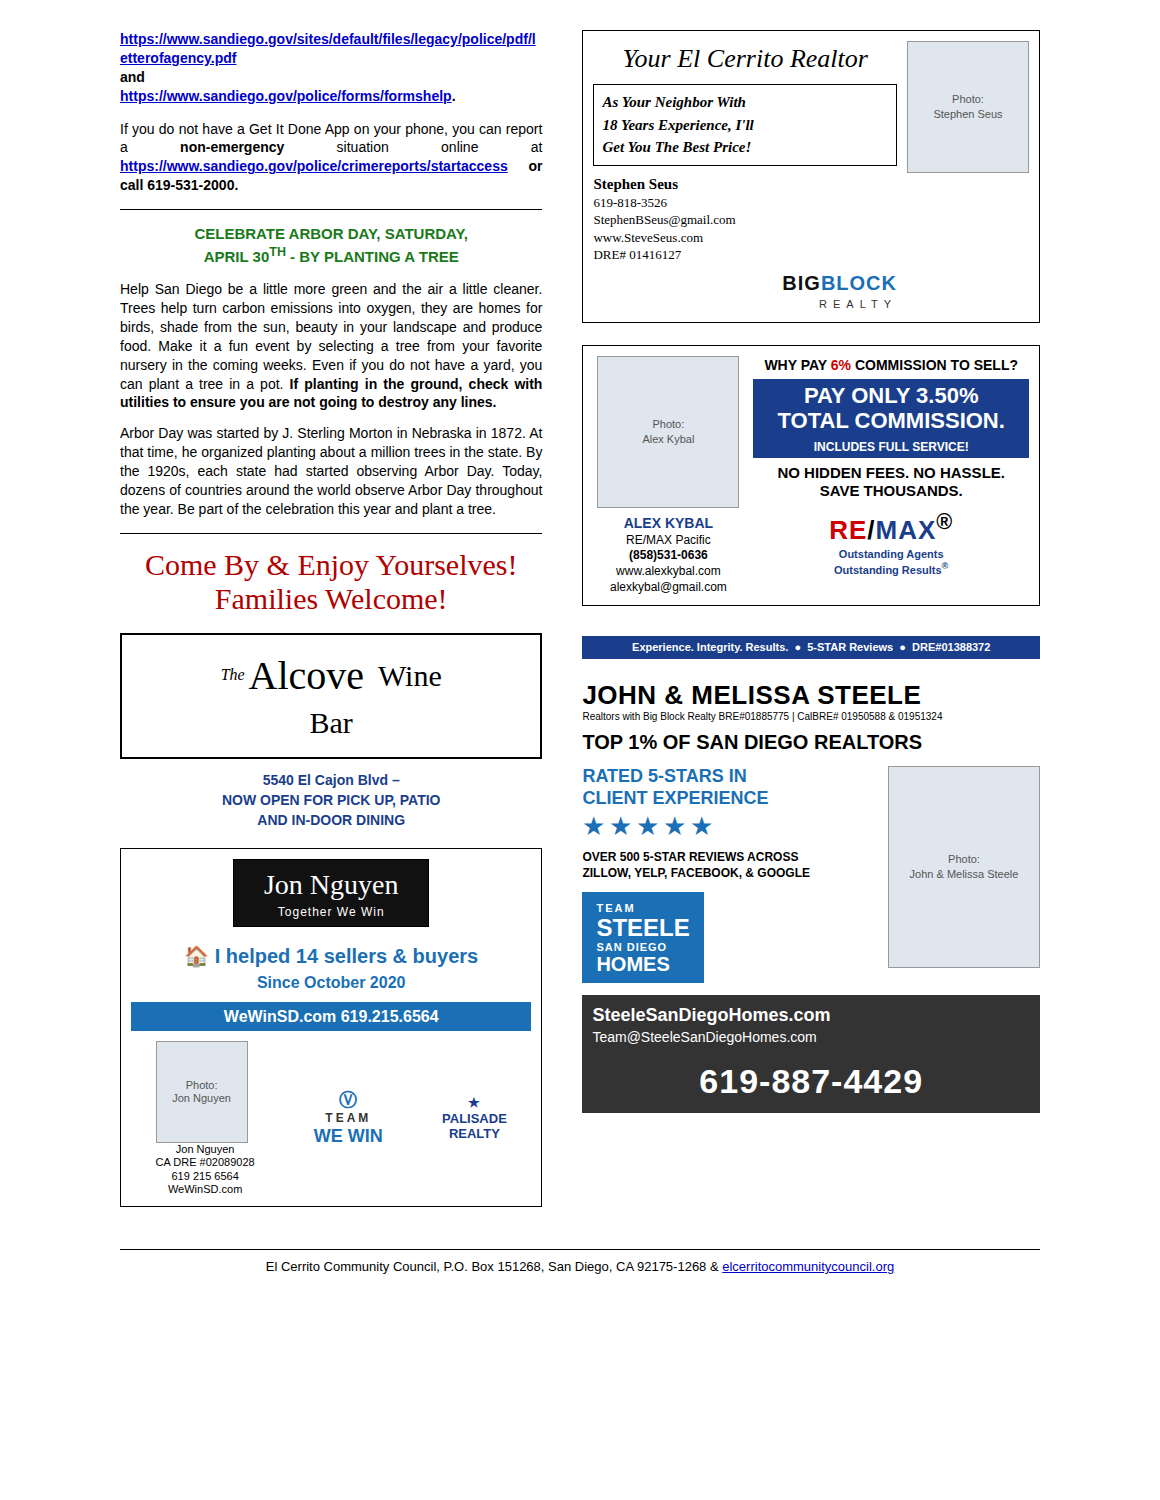https://www.sandiego.gov/sites/default/files/legacy/police/pdf/letterofagency.pdf
and
https://www.sandiego.gov/police/forms/formshelp.
If you do not have a Get It Done App on your phone, you can report a non-emergency situation online at https://www.sandiego.gov/police/crimereports/startaccess or call 619-531-2000.
CELEBRATE ARBOR DAY, SATURDAY,
APRIL 30TH - BY PLANTING A TREE
Help San Diego be a little more green and the air a little cleaner. Trees help turn carbon emissions into oxygen, they are homes for birds, shade from the sun, beauty in your landscape and produce food. Make it a fun event by selecting a tree from your favorite nursery in the coming weeks. Even if you do not have a yard, you can plant a tree in a pot. If planting in the ground, check with utilities to ensure you are not going to destroy any lines.
Arbor Day was started by J. Sterling Morton in Nebraska in 1872. At that time, he organized planting about a million trees in the state. By the 1920s, each state had started observing Arbor Day. Today, dozens of countries around the world observe Arbor Day throughout the year. Be part of the celebration this year and plant a tree.
Come By & Enjoy Yourselves!
Families Welcome!
The Alcove Wine
Bar
5540 El Cajon Blvd –
NOW OPEN FOR PICK UP, PATIO
AND IN-DOOR DINING
Jon Nguyen Together We Win
🏠 I helped 14 sellers & buyers
Since October 2020
WeWinSD.com 619.215.6564
Photo:
Jon Nguyen
Jon Nguyen
CA DRE #02089028
619 215 6564
WeWinSD.com
Ⓥ
TEAM WE WIN
★
PALISADE
REALTY
Your El Cerrito Realtor
As Your Neighbor With
18 Years Experience, I'll
Get You The Best Price!
Stephen Seus
619-818-3526
StephenBSeus@gmail.com
www.SteveSeus.com
DRE# 01416127
BIG BLOCK REALTY
Photo:
Stephen Seus
Photo:
Alex Kybal
ALEX KYBAL
RE/MAX Pacific
(858)531-0636
www.alexkybal.com
alexkybal@gmail.com
WHY PAY 6% COMMISSION TO SELL?
PAY ONLY 3.50%
TOTAL COMMISSION.
INCLUDES FULL SERVICE!
NO HIDDEN FEES. NO HASSLE.
SAVE THOUSANDS.
RE/MAX®
Outstanding Agents
Outstanding Results®
Experience. Integrity. Results. ● 5-STAR Reviews ● DRE#01388372
JOHN & MELISSA STEELE
Realtors with Big Block Realty BRE#01885775 | CalBRE# 01950588 & 01951324
TOP 1% OF SAN DIEGO REALTORS
RATED 5-STARS IN
CLIENT EXPERIENCE
★★★★★
OVER 500 5-STAR REVIEWS ACROSS
ZILLOW, YELP, FACEBOOK, & GOOGLE
TEAM STEELE SAN DIEGO HOMES
Photo:
John & Melissa Steele
SteeleSanDiegoHomes.com
Team@SteeleSanDiegoHomes.com
619-887-4429
El Cerrito Community Council, P.O. Box 151268, San Diego, CA 92175-1268 & elcerritocommunitycouncil.org